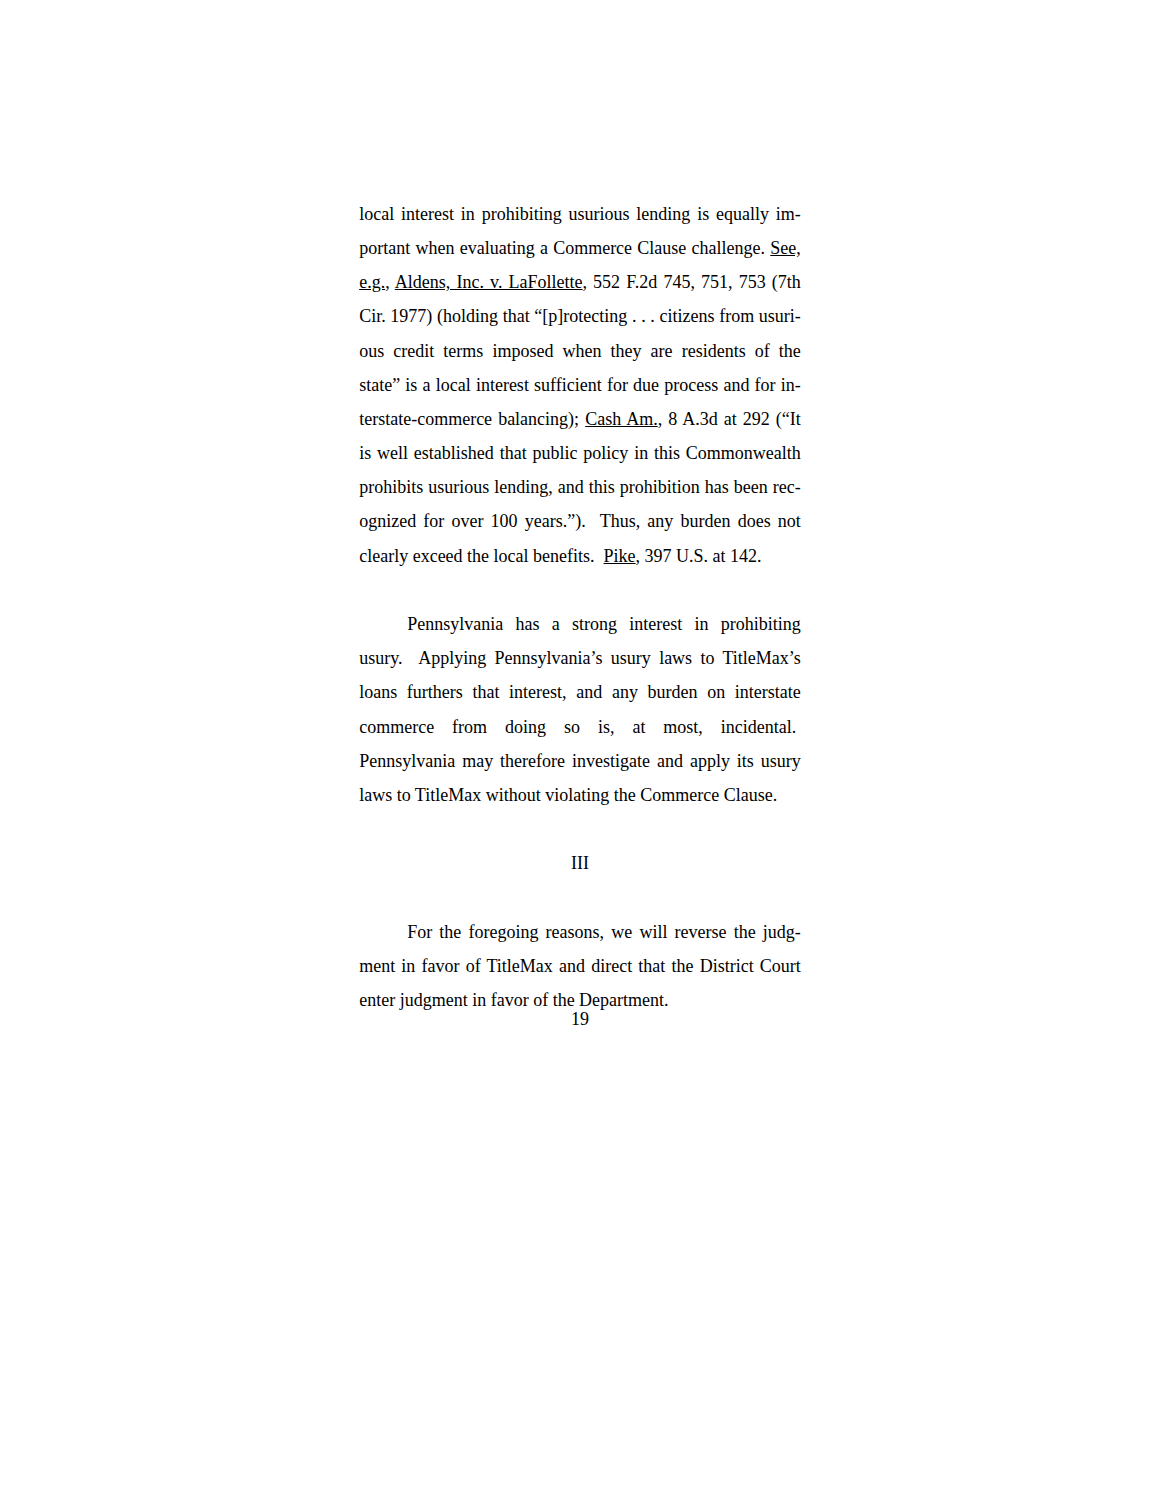local interest in prohibiting usurious lending is equally important when evaluating a Commerce Clause challenge. See, e.g., Aldens, Inc. v. LaFollette, 552 F.2d 745, 751, 753 (7th Cir. 1977) (holding that “[p]rotecting . . . citizens from usurious credit terms imposed when they are residents of the state” is a local interest sufficient for due process and for interstate-commerce balancing); Cash Am., 8 A.3d at 292 (“It is well established that public policy in this Commonwealth prohibits usurious lending, and this prohibition has been recognized for over 100 years.”). Thus, any burden does not clearly exceed the local benefits. Pike, 397 U.S. at 142.
Pennsylvania has a strong interest in prohibiting usury. Applying Pennsylvania’s usury laws to TitleMax’s loans furthers that interest, and any burden on interstate commerce from doing so is, at most, incidental. Pennsylvania may therefore investigate and apply its usury laws to TitleMax without violating the Commerce Clause.
III
For the foregoing reasons, we will reverse the judgment in favor of TitleMax and direct that the District Court enter judgment in favor of the Department.
19